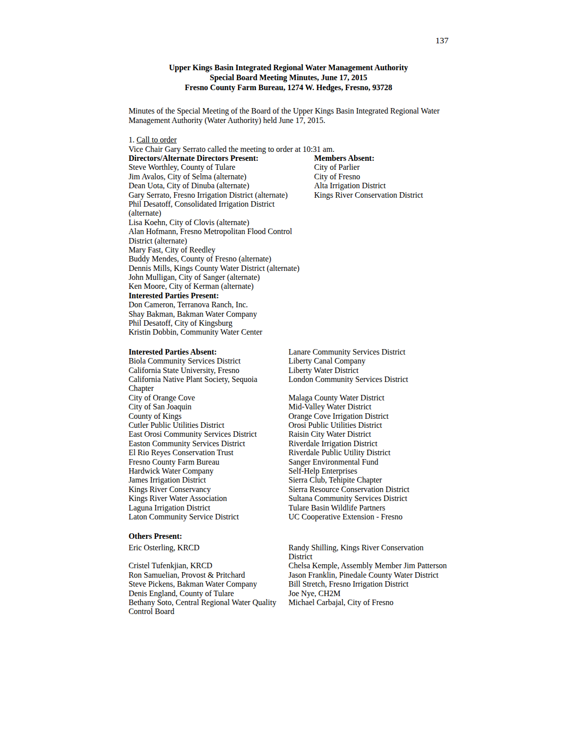137
Upper Kings Basin Integrated Regional Water Management Authority
Special Board Meeting Minutes, June 17, 2015
Fresno County Farm Bureau, 1274 W. Hedges, Fresno, 93728
Minutes of the Special Meeting of the Board of the Upper Kings Basin Integrated Regional Water Management Authority (Water Authority) held June 17, 2015.
1. Call to order
Vice Chair Gary Serrato called the meeting to order at 10:31 am.
| Directors/Alternate Directors Present: | Members Absent: |
| Steve Worthley, County of Tulare | City of Parlier |
| Jim Avalos, City of Selma (alternate) | City of Fresno |
| Dean Uota, City of Dinuba (alternate) | Alta Irrigation District |
| Gary Serrato, Fresno Irrigation District (alternate) | Kings River Conservation District |
| Phil Desatoff, Consolidated Irrigation District (alternate) | |
| Lisa Koehn, City of Clovis (alternate) | |
| Alan Hofmann, Fresno Metropolitan Flood Control District (alternate) | |
| Mary Fast, City of Reedley | |
| Buddy Mendes, County of Fresno (alternate) | |
| Dennis Mills, Kings County Water District (alternate) | |
| John Mulligan, City of Sanger (alternate) | |
| Ken Moore, City of Kerman (alternate) | |
| Interested Parties Present: | |
| Don Cameron, Terranova Ranch, Inc. | |
| Shay Bakman, Bakman Water Company | |
| Phil Desatoff, City of Kingsburg | |
| Kristin Dobbin, Community Water Center | |
| Interested Parties Absent: | Lanare Community Services District |
| Biola Community Services District | Liberty Canal Company |
| California State University, Fresno | Liberty Water District |
| California Native Plant Society, Sequoia Chapter | London Community Services District |
| City of Orange Cove | Malaga County Water District |
| City of San Joaquin | Mid-Valley Water District |
| County of Kings | Orange Cove Irrigation District |
| Cutler Public Utilities District | Orosi Public Utilities District |
| East Orosi Community Services District | Raisin City Water District |
| Easton Community Services District | Riverdale Irrigation District |
| El Rio Reyes Conservation Trust | Riverdale Public Utility District |
| Fresno County Farm Bureau | Sanger Environmental Fund |
| Hardwick Water Company | Self-Help Enterprises |
| James Irrigation District | Sierra Club, Tehipite Chapter |
| Kings River Conservancy | Sierra Resource Conservation District |
| Kings River Water Association | Sultana Community Services District |
| Laguna Irrigation District | Tulare Basin Wildlife Partners |
| Laton Community Service District | UC Cooperative Extension - Fresno |
Others Present:
| Eric Osterling, KRCD | Randy Shilling, Kings River Conservation District |
| Cristel Tufenkjian, KRCD | Chelsa Kemple, Assembly Member Jim Patterson |
| Ron Samuelian, Provost & Pritchard | Jason Franklin, Pinedale County Water District |
| Steve Pickens, Bakman Water Company | Bill Stretch, Fresno Irrigation District |
| Denis England, County of Tulare | Joe Nye, CH2M |
| Bethany Soto, Central Regional Water Quality | Michael Carbajal, City of Fresno |
| Control Board | |